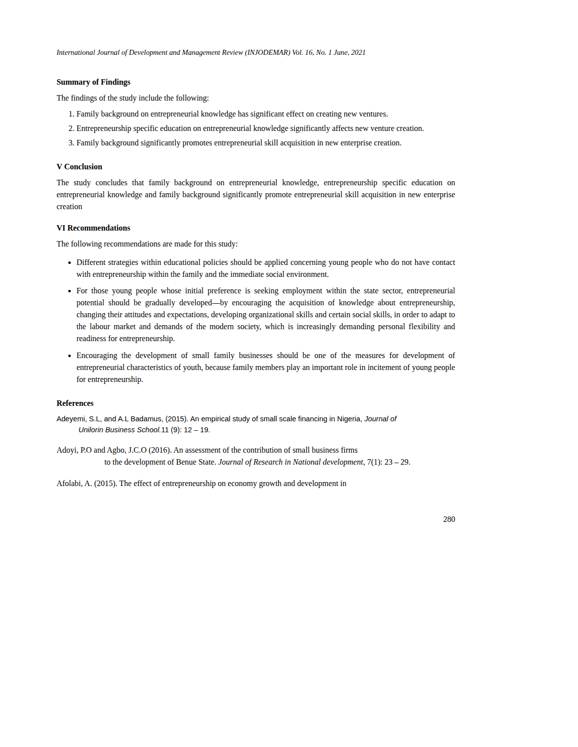International Journal of Development and Management Review (INJODEMAR) Vol. 16, No. 1 June, 2021
Summary of Findings
The findings of the study include the following:
Family background on entrepreneurial knowledge has significant effect on creating new ventures.
Entrepreneurship specific education on entrepreneurial knowledge significantly affects new venture creation.
Family background significantly promotes entrepreneurial skill acquisition in new enterprise creation.
V Conclusion
The study concludes that family background on entrepreneurial knowledge, entrepreneurship specific education on entrepreneurial knowledge and family background significantly promote entrepreneurial skill acquisition in new enterprise creation
VI Recommendations
The following recommendations are made for this study:
Different strategies within educational policies should be applied concerning young people who do not have contact with entrepreneurship within the family and the immediate social environment.
For those young people whose initial preference is seeking employment within the state sector, entrepreneurial potential should be gradually developed—by encouraging the acquisition of knowledge about entrepreneurship, changing their attitudes and expectations, developing organizational skills and certain social skills, in order to adapt to the labour market and demands of the modern society, which is increasingly demanding personal flexibility and readiness for entrepreneurship.
Encouraging the development of small family businesses should be one of the measures for development of entrepreneurial characteristics of youth, because family members play an important role in incitement of young people for entrepreneurship.
References
Adeyemi, S.L, and A.L Badamus, (2015). An empirical study of small scale financing in Nigeria, Journal of Unilorin Business School. 11 (9): 12 – 19.
Adoyi, P.O and Agbo, J.C.O (2016). An assessment of the contribution of small business firms to the development of Benue State. Journal of Research in National development, 7(1): 23 – 29.
Afolabi, A. (2015). The effect of entrepreneurship on economy growth and development in
280